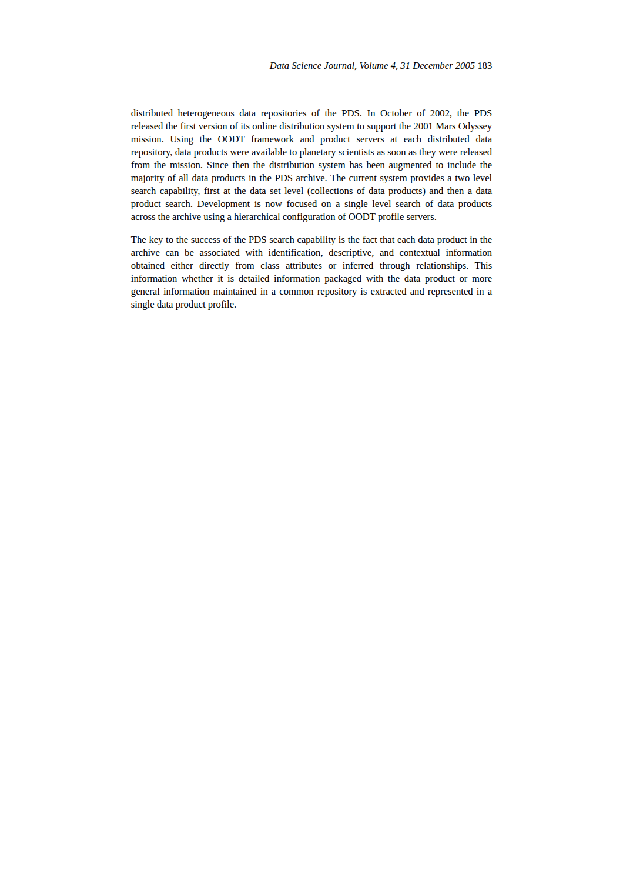Data Science Journal, Volume 4, 31 December 2005 183
distributed heterogeneous data repositories of the PDS. In October of 2002, the PDS released the first version of its online distribution system to support the 2001 Mars Odyssey mission. Using the OODT framework and product servers at each distributed data repository, data products were available to planetary scientists as soon as they were released from the mission. Since then the distribution system has been augmented to include the majority of all data products in the PDS archive. The current system provides a two level search capability, first at the data set level (collections of data products) and then a data product search. Development is now focused on a single level search of data products across the archive using a hierarchical configuration of OODT profile servers.
The key to the success of the PDS search capability is the fact that each data product in the archive can be associated with identification, descriptive, and contextual information obtained either directly from class attributes or inferred through relationships. This information whether it is detailed information packaged with the data product or more general information maintained in a common repository is extracted and represented in a single data product profile.